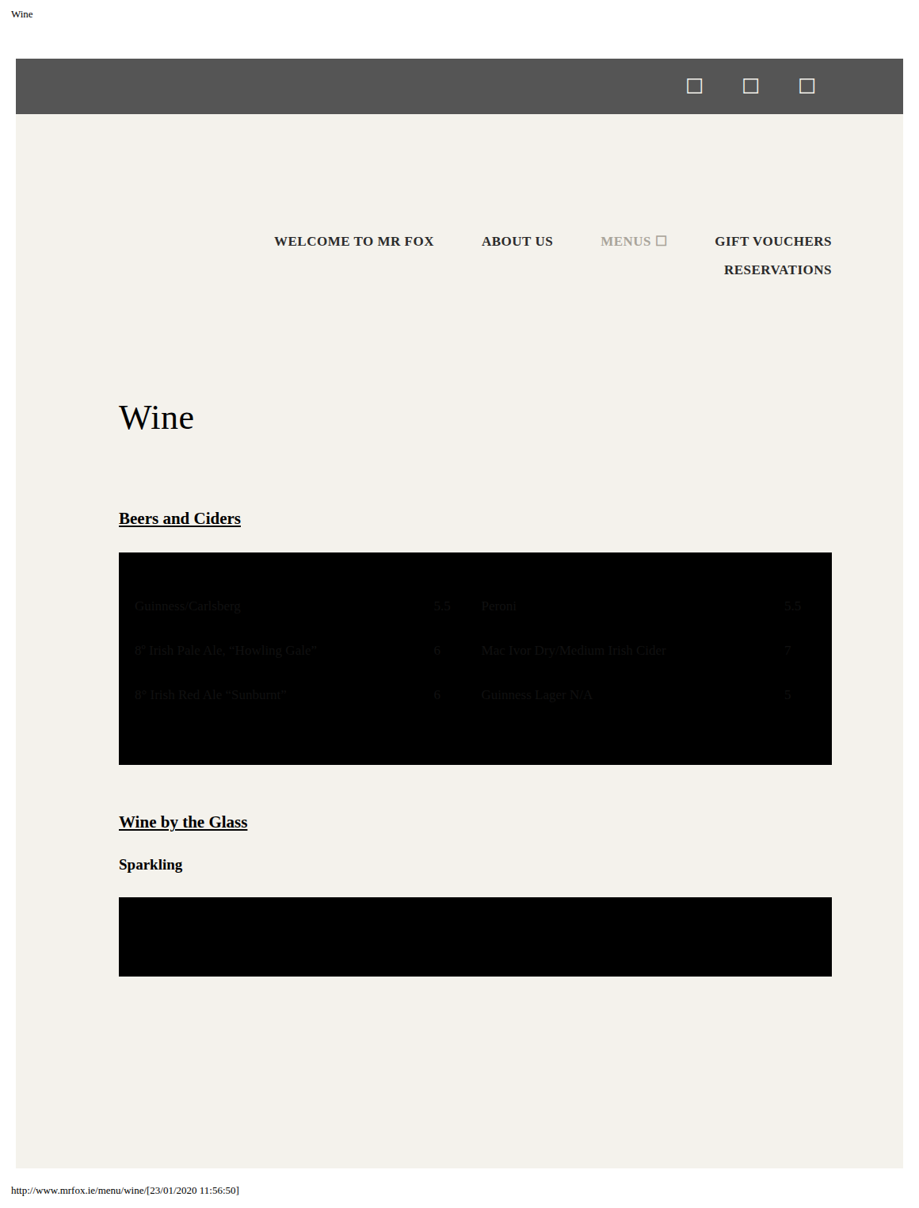Wine
☐ ☐ ☐
WELCOME TO MR FOX ABOUT US MENUS ☐ GIFT VOUCHERS
RESERVATIONS
Wine
Beers and Ciders
| Guinness/Carlsberg | 5.5 | Peroni | 5.5 |
| 8º Irish Pale Ale, “Howling Gale” | 6 | Mac Ivor Dry/Medium Irish Cider | 7 |
| 8° Irish Red Ale “Sunburnt” | 6 | Guinness Lager N/A | 5 |
Wine by the Glass
Sparkling
http://www.mrfox.ie/menu/wine/[23/01/2020 11:56:50]